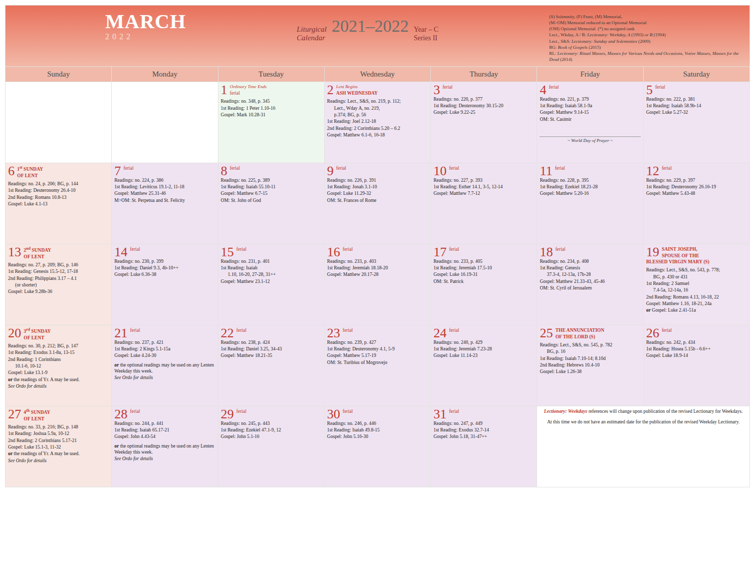MARCH2022
Liturgical
Calendar
2021–2022
Year – C
Series II
(S) Solemnity, (F) Feast, (M) Memorial,
(M>OM) Memorial reduced to an Optional Memorial
(OM) Optional Memorial (*) no assigned rank
Lect., Wkday, A / B: Lectionary: Weekday, A (1993) or B (1994)
Lect., S&S: Lectionary: Sunday and Solemnities (2009)
BG: Book of Gospels (2015)
RL: Lectionary: Ritual Masses, Masses for Various Needs and Occasions, Votive Masses, Masses for the Dead (2014)
| Sunday | Monday | Tuesday | Wednesday | Thursday | Friday | Saturday |
| --- | --- | --- | --- | --- | --- | --- |
| | | 1 Ordinary Time Ends ferial Readings: no. 348, p. 345 1st Reading: 1 Peter 1.10-16 Gospel: Mark 10.28-31 | 2 Lent Begins ASH WEDNESDAY Readings: Lect., S&S, no. 219, p. 112; Lect., Wday A, no. 219, p.374; BG, p. 56 1st Reading: Joel 2.12-18 2nd Reading: 2 Corinthians 5.20 – 6.2 Gospel: Matthew 6.1-6, 16-18 | 3 ferial Readings: no. 220, p. 377 1st Reading: Deuteronomy 30.15-20 Gospel: Luke 9.22-25 | 4 ferial Readings: no. 221, p. 379 1st Reading: Isaiah 58.1-9a Gospel: Matthew 9.14-15 OM: St. Casimir ~ World Day of Prayer ~ | 5 ferial Readings: no. 222, p. 381 1st Reading: Isaiah 58.9b-14 Gospel: Luke 5.27-32 |
| 6 1 st SUNDAY OF LENT Readings: no. 24, p. 206; BG, p. 144 1st Reading: Deuteronomy 26.4-10 2nd Reading: Romans 10.8-13 Gospel: Luke 4.1-13 | 7 ferial Readings: no. 224, p. 386 1st Reading: Leviticus 19.1-2, 11-18 Gospel: Matthew 25.31-46 M>OM: St. Perpetua and St. Felicity | 8 ferial Readings: no. 225, p. 389 1st Reading: Isaiah 55.10-11 Gospel: Matthew 6.7-15 OM: St. John of God | 9 ferial Readings: no. 226, p. 391 1st Reading: Jonah 3.1-10 Gospel: Luke 11.29-32 OM: St. Frances of Rome | 10 ferial Readings: no. 227, p. 393 1st Reading: Esther 14.1, 3-5, 12-14 Gospel: Matthew 7.7-12 | 11 ferial Readings: no. 228, p. 395 1st Reading: Ezekiel 18.21-28 Gospel: Matthew 5.20-16 | 12 ferial Readings: no. 229, p. 397 1st Reading: Deuteronomy 26.16-19 Gospel: Matthew 5.43-48 |
| 13 2 nd SUNDAY OF LENT Readings: no. 27, p. 209; BG, p. 146 1st Reading: Genesis 15.5-12, 17-18 2nd Reading: Philippians 3.17 – 4.1 (or shorter) Gospel: Luke 9.28b-36 | 14 ferial Readings: no. 230, p. 399 1st Reading: Daniel 9.3, 4b-10++ Gospel: Luke 6.36-38 | 15 ferial Readings: no. 231, p. 401 1st Reading: Isaiah 1.10, 16-20, 27-28, 31++ Gospel: Matthew 23.1-12 | 16 ferial Readings: no. 233, p. 403 1st Reading: Jeremiah 18.18-20 Gospel: Matthew 20.17-28 | 17 ferial Readings: no. 233, p. 405 1st Reading: Jeremiah 17.5-10 Gospel: Luke 16.19-31 OM: St. Patrick | 18 ferial Readings: no. 234, p. 408 1st Reading: Genesis 37.3-4, 12-13a, 17b-28 Gospel: Matthew 21.33-43, 45-46 OM: St. Cyril of Jerusalem | 19 SAINT JOSEPH, SPOUSE OF THE BLESSED VIRGIN MARY (S) Readings: Lect., S&S, no. 543, p. 778; BG, p. 430 or 431 1st Reading: 2 Samuel 7.4-5a, 12-14a, 16 2nd Reading: Romans 4.13, 16-18, 22 Gospel: Matthew 1.16, 18-21, 24a or Gospel: Luke 2.41-51a |
| 20 3 rd SUNDAY OF LENT Readings: no. 30, p. 212; BG, p. 147 1st Reading: Exodus 3.1-8a, 13-15 2nd Reading: 1 Corinthians 10.1-6, 10-12 Gospel: Luke 13.1-9 or the readings of Yr. A may be used. See Ordo for details | 21 ferial Readings: no. 237, p. 421 1st Reading: 2 Kings 5.1-15a Gospel: Luke 4.24-30 or the optional readings may be used on any Lenten Weekday this week. See Ordo for details | 22 ferial Readings: no. 238, p. 424 1st Reading: Daniel 3.25, 34-43 Gospel: Matthew 18.21-35 | 23 ferial Readings: no. 239, p. 427 1st Reading: Deuteronomy 4.1, 5-9 Gospel: Matthew 5.17-19 OM: St. Turibius of Mogrovejo | 24 ferial Readings: no. 240, p. 429 1st Reading: Jeremiah 7.23-28 Gospel: Luke 11.14-23 | 25 THE ANNUNCIATION OF THE LORD (S) Readings: Lect., S&S, no. 545, p. 782 BG, p. 16 1st Reading: Isaiah 7.10-14; 8.10d 2nd Reading: Hebrews 10.4-10 Gospel: Luke 1.26-38 | 26 ferial Readings: no. 242, p. 434 1st Reading: Hosea 5.15b - 6.6++ Gospel: Luke 18.9-14 |
| 27 4 th SUNDAY OF LENT Readings: no. 33, p. 216; BG, p. 148 1st Reading: Joshua 5.9a, 10-12 2nd Reading: 2 Corinthians 5.17-21 Gospel: Luke 15.1-3, 11-32 or the readings of Yr. A may be used. See Ordo for details | 28 ferial Readings: no. 244, p. 441 1st Reading: Isaiah 65.17-21 Gospel: John 4.43-54 or the optional readings may be used on any Lenten Weekday this week. See Ordo for details | 29 ferial Readings: no. 245, p. 443 1st Reading: Ezekiel 47.1-9, 12 Gospel: John 5.1-16 | 30 ferial Readings: no. 246, p. 446 1st Reading: Isaiah 49.8-15 Gospel: John 5.16-30 | 31 ferial Readings: no. 247, p. 449 1st Reading: Exodus 32.7-14 Gospel: John 5.18, 31-47++ | Lectionary: Weekdays references will change upon publication of the revised Lectionary for Weekdays. At this time we do not have an estimated date for the publication of the revised Weekday Lectionary. |